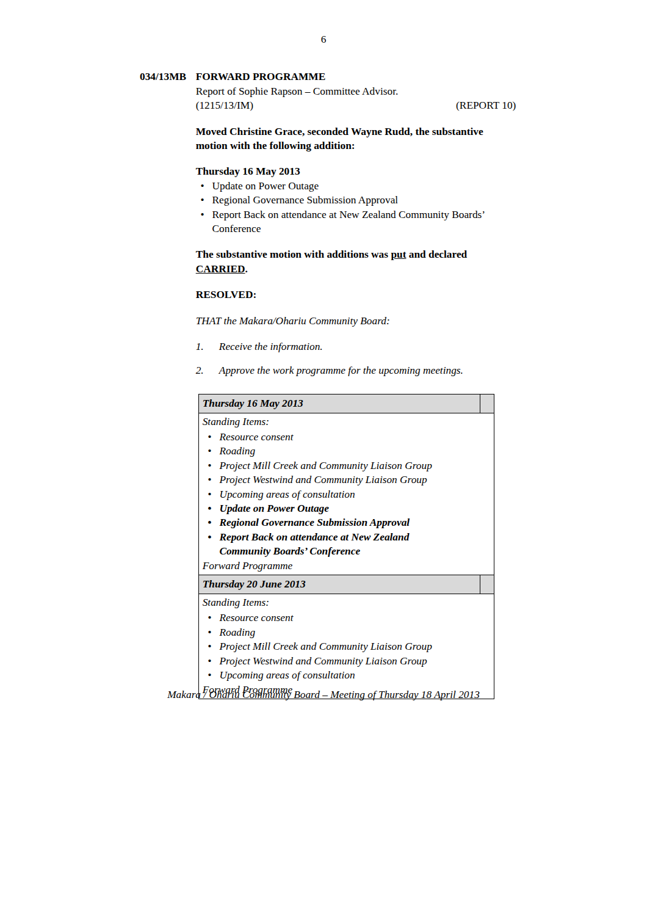6
034/13MB
FORWARD PROGRAMME
Report of Sophie Rapson – Committee Advisor.
(1215/13/IM) (REPORT 10)
Moved Christine Grace, seconded Wayne Rudd, the substantive
motion with the following addition:
Thursday 16 May 2013
Update on Power Outage
Regional Governance Submission Approval
Report Back on attendance at New Zealand Community Boards’
Conference
The substantive motion with additions was put and declared
CARRIED.
RESOLVED:
THAT the Makara/Ohariu Community Board:
1. Receive the information.
2. Approve the work programme for the upcoming meetings.
| Thursday 16 May 2013 | |
| Standing Items: Resource consent Roading Project Mill Creek and Community Liaison Group Project Westwind and Community Liaison Group Upcoming areas of consultation Update on Power Outage Regional Governance Submission Approval Report Back on attendance at New Zealand Community Boards’ Conference Forward Programme |
| Thursday 20 June 2013 | |
| Standing Items: Resource consent Roading Project Mill Creek and Community Liaison Group Project Westwind and Community Liaison Group Upcoming areas of consultation Forward Programme |
Makara / Ohariu Community Board – Meeting of Thursday 18 April 2013